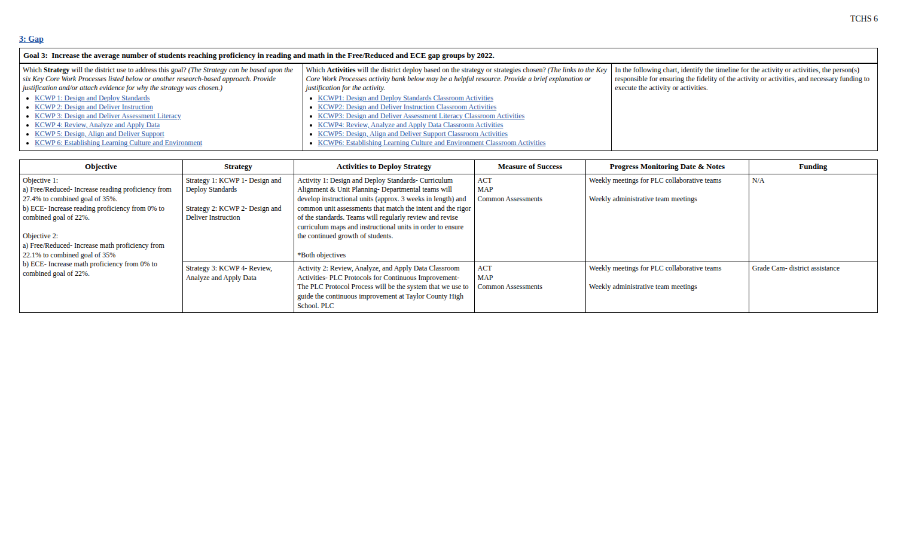TCHS 6
3: Gap
Goal 3: Increase the average number of students reaching proficiency in reading and math in the Free/Reduced and ECE gap groups by 2022.
| Which Strategy will the district use to address this goal? (The Strategy can be based upon the six Key Core Work Processes listed below or another research-based approach. Provide justification and/or attach evidence for why the strategy was chosen.) KCWP 1: Design and Deploy Standards KCWP 2: Design and Deliver Instruction KCWP 3: Design and Deliver Assessment Literacy KCWP 4: Review, Analyze and Apply Data KCWP 5: Design, Align and Deliver Support KCWP 6: Establishing Learning Culture and Environment | Which Activities will the district deploy based on the strategy or strategies chosen? (The links to the Key Core Work Processes activity bank below may be a helpful resource. Provide a brief explanation or justification for the activity. KCWP1: Design and Deploy Standards Classroom Activities KCWP2: Design and Deliver Instruction Classroom Activities KCWP3: Design and Deliver Assessment Literacy Classroom Activities KCWP4: Review, Analyze and Apply Data Classroom Activities KCWP5: Design, Align and Deliver Support Classroom Activities KCWP6: Establishing Learning Culture and Environment Classroom Activities | In the following chart, identify the timeline for the activity or activities, the person(s) responsible for ensuring the fidelity of the activity or activities, and necessary funding to execute the activity or activities. |
| Objective | Strategy | Activities to Deploy Strategy | Measure of Success | Progress Monitoring Date & Notes | Funding |
| --- | --- | --- | --- | --- | --- |
| Objective 1: a) Free/Reduced- Increase reading proficiency from 27.4% to combined goal of 35%. b) ECE- Increase reading proficiency from 0% to combined goal of 22%. Objective 2: a) Free/Reduced- Increase math proficiency from 22.1% to combined goal of 35% b) ECE- Increase math proficiency from 0% to combined goal of 22%. | Strategy 1: KCWP 1- Design and Deploy Standards Strategy 2: KCWP 2- Design and Deliver Instruction | Activity 1: Design and Deploy Standards- Curriculum Alignment & Unit Planning- Departmental teams will develop instructional units (approx. 3 weeks in length) and common unit assessments that match the intent and the rigor of the standards. Teams will regularly review and revise curriculum maps and instructional units in order to ensure the continued growth of students. *Both objectives | ACT MAP Common Assessments | Weekly meetings for PLC collaborative teams Weekly administrative team meetings | N/A |
| Strategy 3: KCWP 4- Review, Analyze and Apply Data | Activity 2: Review, Analyze, and Apply Data Classroom Activities- PLC Protocols for Continuous Improvement- The PLC Protocol Process will be the system that we use to guide the continuous improvement at Taylor County High School. PLC | ACT MAP Common Assessments | Weekly meetings for PLC collaborative teams Weekly administrative team meetings | Grade Cam- district assistance |